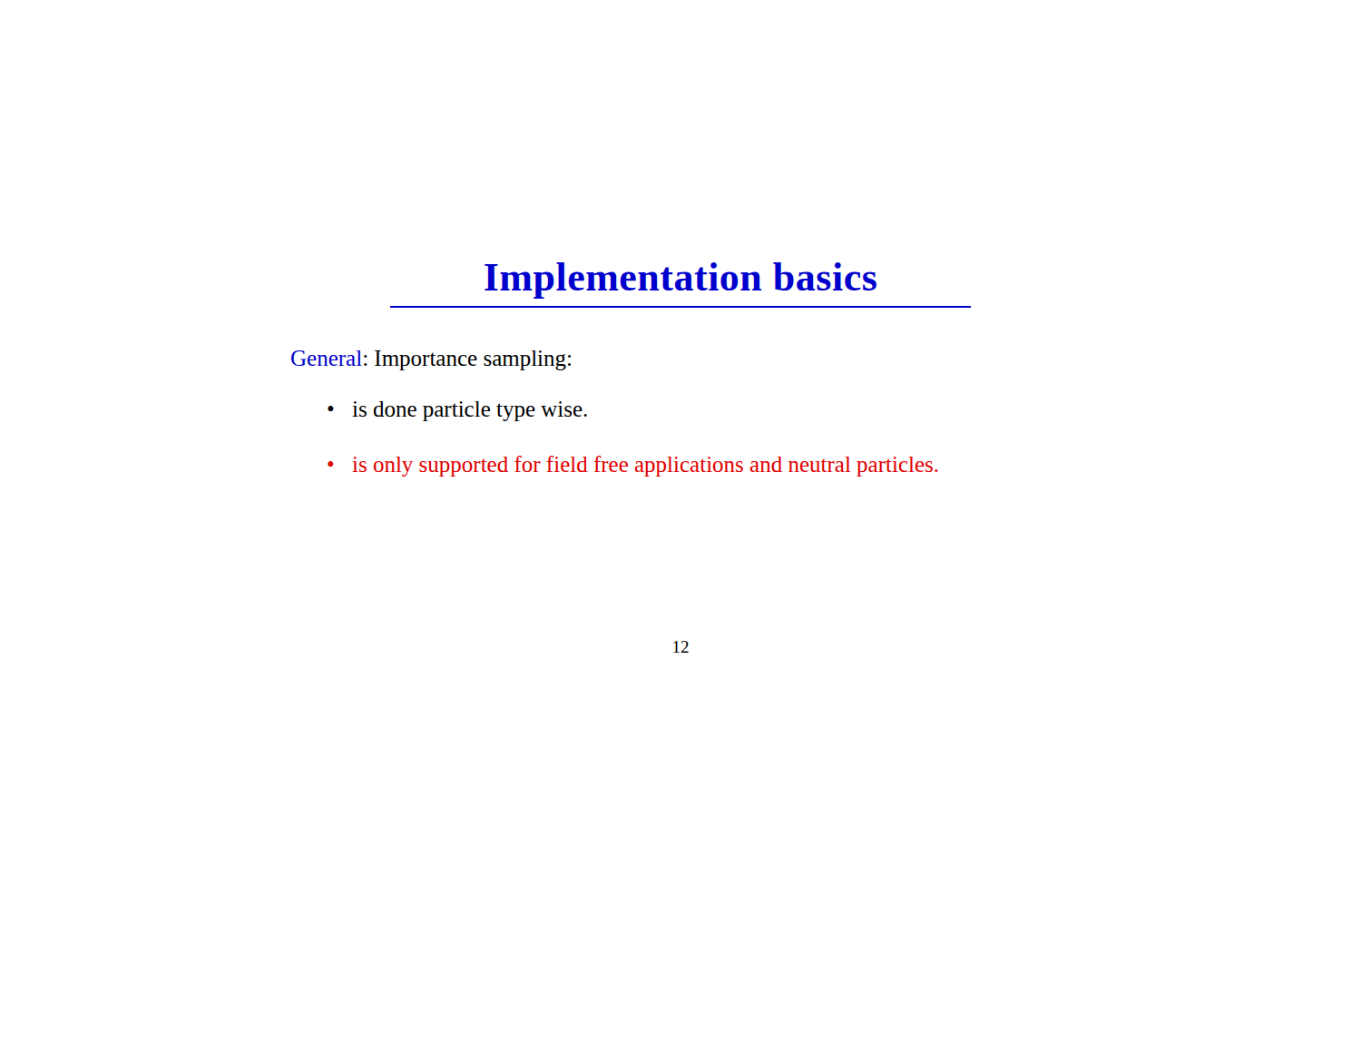Implementation basics
General: Importance sampling:
is done particle type wise.
is only supported for field free applications and neutral particles.
12